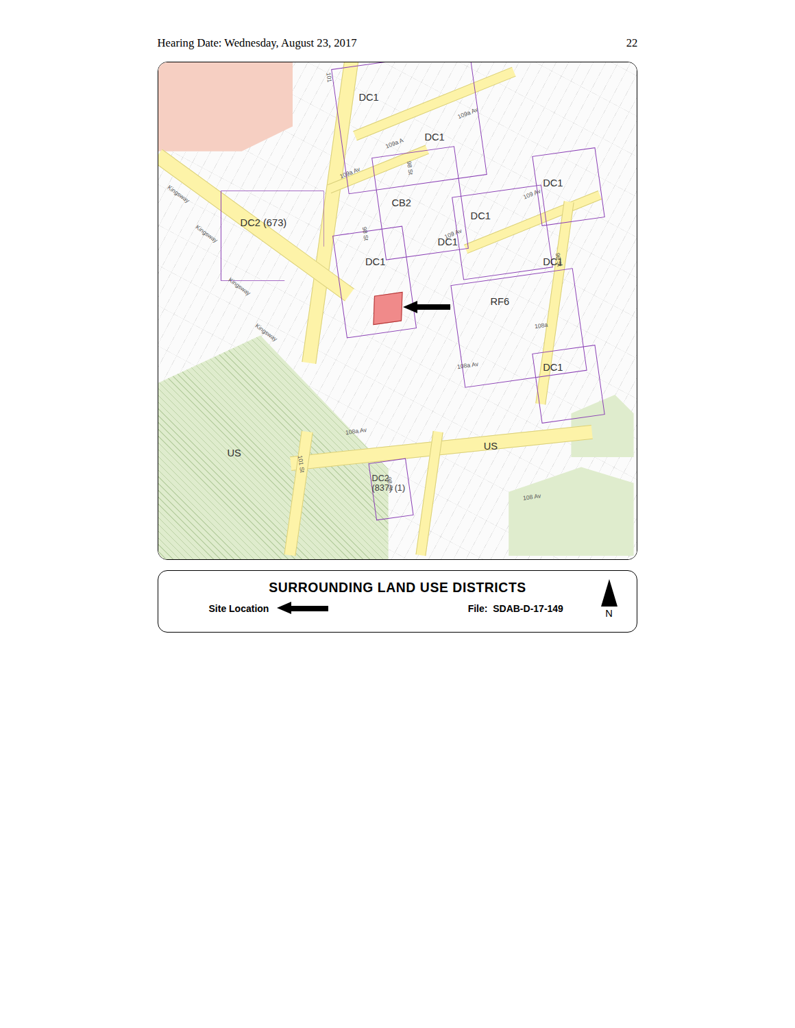Hearing Date: Wednesday, August 23, 2017
22
DC1
DC1
CB2
DC1
DC1
DC1
DC1
RF6
DC1
DC1
DC2 (673)
DC2
(837) (1)
US
US
101
109a Av
109a A
109a Av
109 Av
109 Av
98 St
98 St
96 St
108a
108a Av
108a Av
101 St
98 St
108 Av
Kingsway
Kingsway
Kingsway
Kingsway
SURROUNDING LAND USE DISTRICTS
Site Location
File: SDAB-D-17-149
N